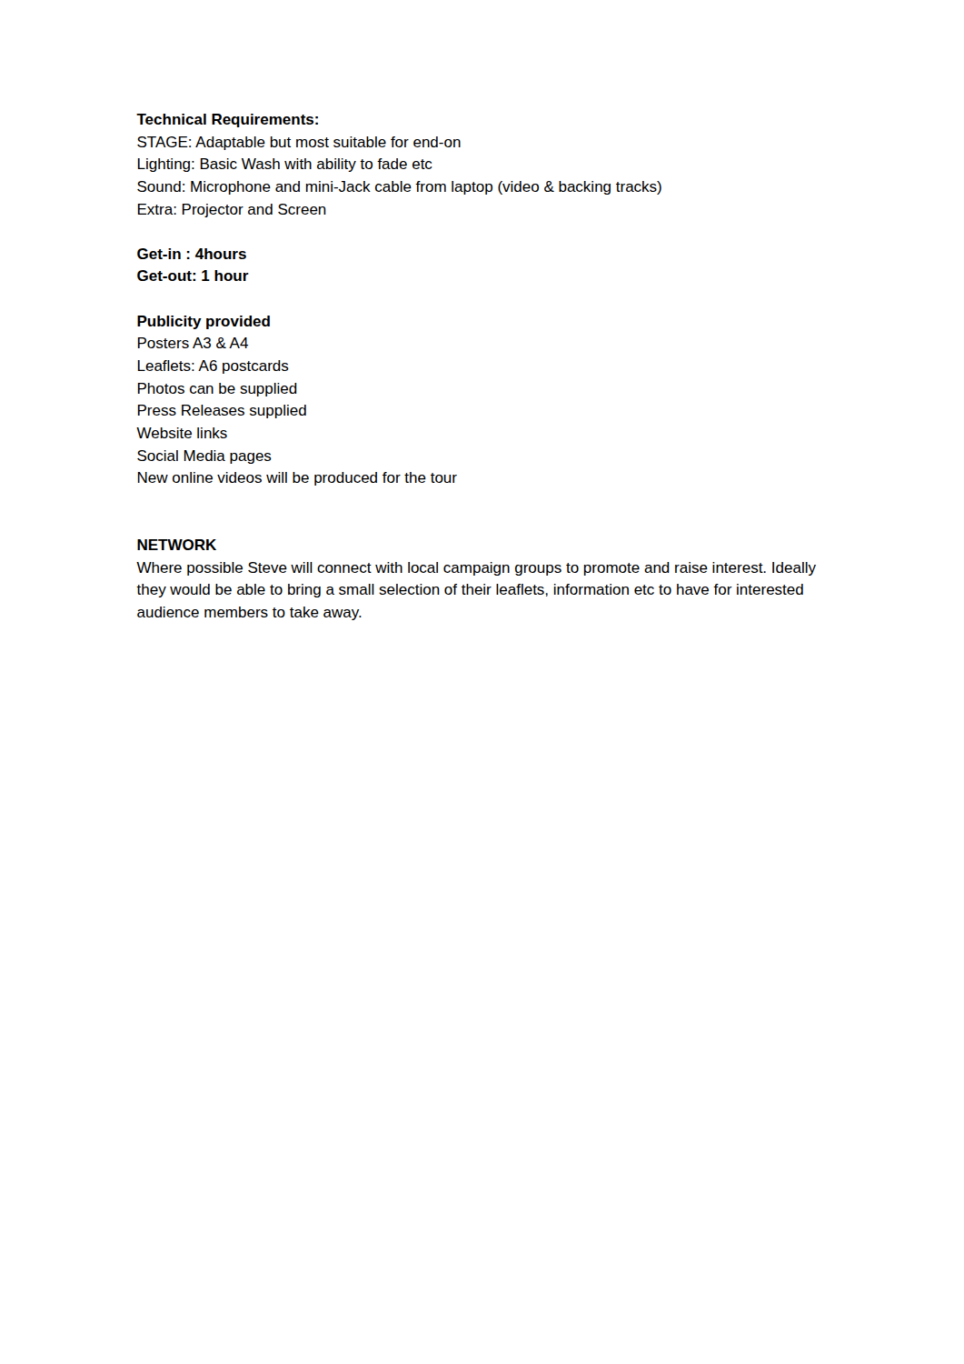Technical Requirements:
STAGE: Adaptable but most suitable for end-on
Lighting: Basic Wash with ability to fade etc
Sound: Microphone and mini-Jack cable from laptop (video & backing tracks)
Extra: Projector and Screen
Get-in : 4hours
Get-out: 1 hour
Publicity provided
Posters A3 & A4
Leaflets: A6 postcards
Photos can be supplied
Press Releases supplied
Website links
Social Media pages
New online videos will be produced for the tour
NETWORK
Where possible Steve will connect with local campaign groups to promote and raise interest. Ideally they would be able to bring a small selection of their leaflets, information etc to have for interested audience members to take away.